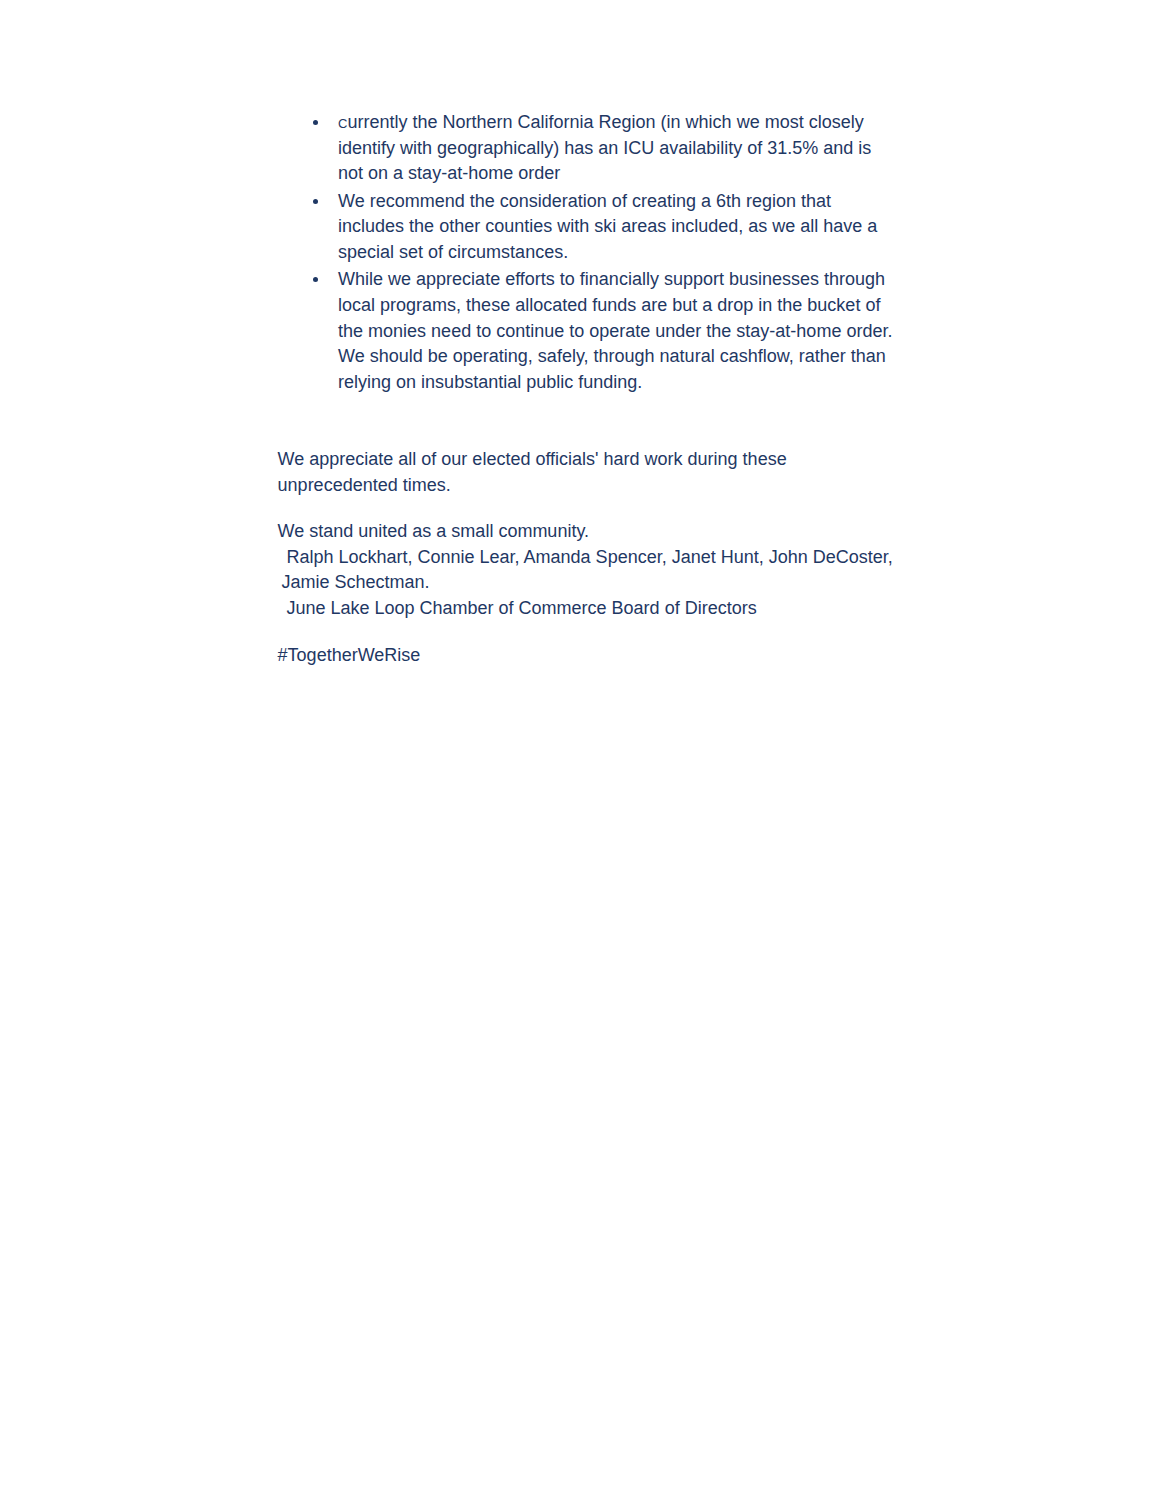Currently the Northern California Region (in which we most closely identify with geographically) has an ICU availability of 31.5% and is not on a stay-at-home order
We recommend the consideration of creating a 6th region that includes the other counties with ski areas included, as we all have a special set of circumstances.
While we appreciate efforts to financially support businesses through local programs, these allocated funds are but a drop in the bucket of the monies need to continue to operate under the stay-at-home order. We should be operating, safely, through natural cashflow, rather than relying on insubstantial public funding.
We appreciate all of our elected officials' hard work during these unprecedented times.
We stand united as a small community.
Ralph Lockhart, Connie Lear, Amanda Spencer, Janet Hunt, John DeCoster, Jamie Schectman.
June Lake Loop Chamber of Commerce Board of Directors
#TogetherWeRise